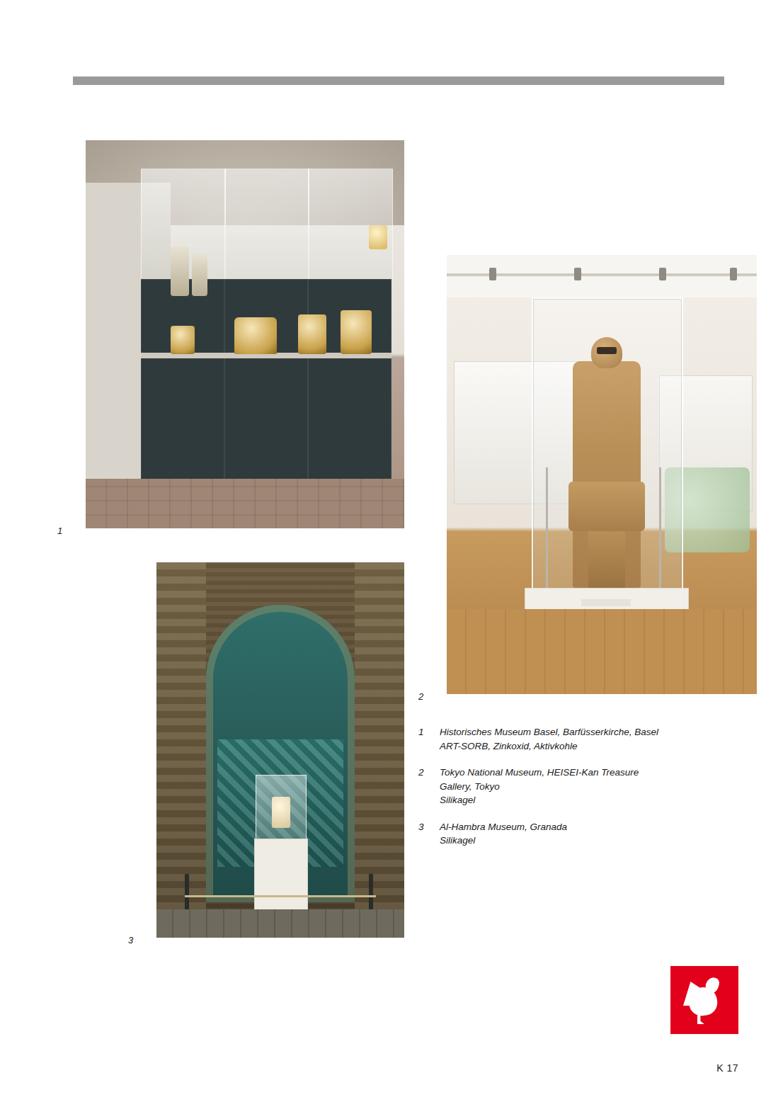1
2
3
1
Historisches Museum Basel, Barfüsserkirche, Basel
ART-SORB, Zinkoxid, Aktivkohle
2
Tokyo National Museum, HEISEI-Kan Treasure
Gallery, Tokyo
Silikagel
3
Al-Hambra Museum, Granada
Silikagel
K 17